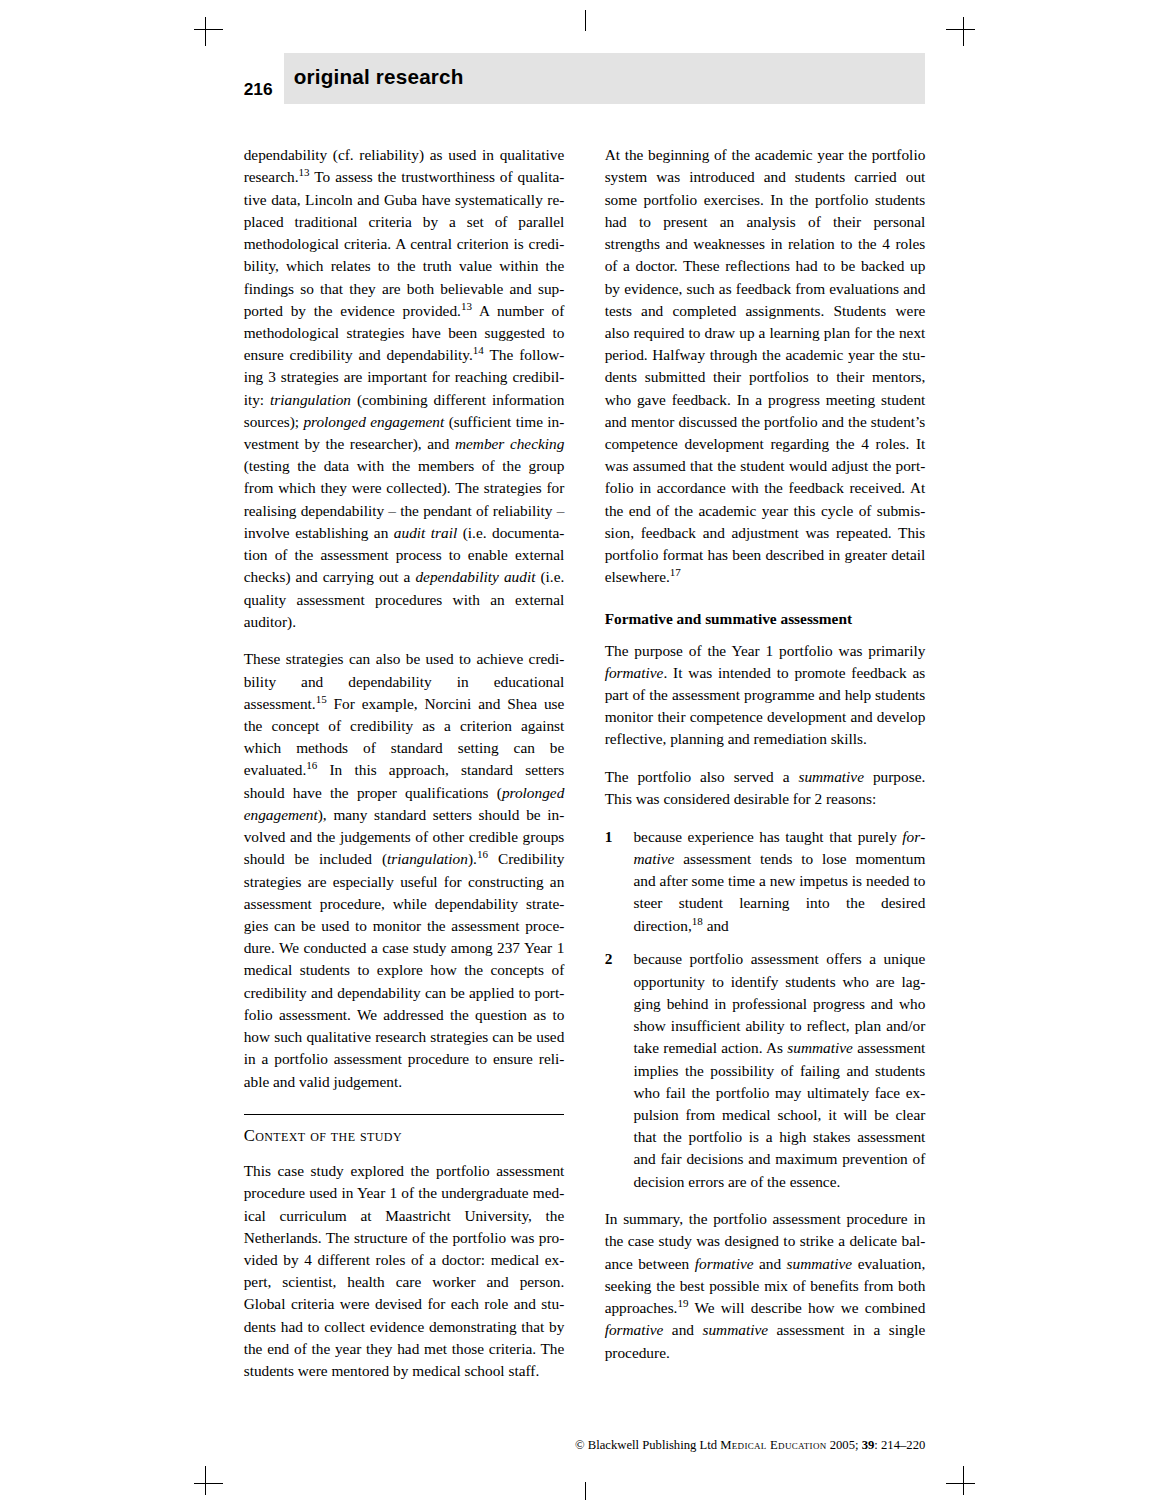216
original research
dependability (cf. reliability) as used in qualitative research.13 To assess the trustworthiness of qualitative data, Lincoln and Guba have systematically replaced traditional criteria by a set of parallel methodological criteria. A central criterion is credibility, which relates to the truth value within the findings so that they are both believable and supported by the evidence provided.13 A number of methodological strategies have been suggested to ensure credibility and dependability.14 The following 3 strategies are important for reaching credibility: triangulation (combining different information sources); prolonged engagement (sufficient time investment by the researcher), and member checking (testing the data with the members of the group from which they were collected). The strategies for realising dependability – the pendant of reliability – involve establishing an audit trail (i.e. documentation of the assessment process to enable external checks) and carrying out a dependability audit (i.e. quality assessment procedures with an external auditor).
These strategies can also be used to achieve credibility and dependability in educational assessment.15 For example, Norcini and Shea use the concept of credibility as a criterion against which methods of standard setting can be evaluated.16 In this approach, standard setters should have the proper qualifications (prolonged engagement), many standard setters should be involved and the judgements of other credible groups should be included (triangulation).16 Credibility strategies are especially useful for constructing an assessment procedure, while dependability strategies can be used to monitor the assessment procedure. We conducted a case study among 237 Year 1 medical students to explore how the concepts of credibility and dependability can be applied to portfolio assessment. We addressed the question as to how such qualitative research strategies can be used in a portfolio assessment procedure to ensure reliable and valid judgement.
Context of the study
This case study explored the portfolio assessment procedure used in Year 1 of the undergraduate medical curriculum at Maastricht University, the Netherlands. The structure of the portfolio was provided by 4 different roles of a doctor: medical expert, scientist, health care worker and person. Global criteria were devised for each role and students had to collect evidence demonstrating that by the end of the year they had met those criteria. The students were mentored by medical school staff.
At the beginning of the academic year the portfolio system was introduced and students carried out some portfolio exercises. In the portfolio students had to present an analysis of their personal strengths and weaknesses in relation to the 4 roles of a doctor. These reflections had to be backed up by evidence, such as feedback from evaluations and tests and completed assignments. Students were also required to draw up a learning plan for the next period. Halfway through the academic year the students submitted their portfolios to their mentors, who gave feedback. In a progress meeting student and mentor discussed the portfolio and the student’s competence development regarding the 4 roles. It was assumed that the student would adjust the portfolio in accordance with the feedback received. At the end of the academic year this cycle of submission, feedback and adjustment was repeated. This portfolio format has been described in greater detail elsewhere.17
Formative and summative assessment
The purpose of the Year 1 portfolio was primarily formative. It was intended to promote feedback as part of the assessment programme and help students monitor their competence development and develop reflective, planning and remediation skills.
The portfolio also served a summative purpose. This was considered desirable for 2 reasons:
because experience has taught that purely formative assessment tends to lose momentum and after some time a new impetus is needed to steer student learning into the desired direction,18 and
because portfolio assessment offers a unique opportunity to identify students who are lagging behind in professional progress and who show insufficient ability to reflect, plan and/or take remedial action. As summative assessment implies the possibility of failing and students who fail the portfolio may ultimately face expulsion from medical school, it will be clear that the portfolio is a high stakes assessment and fair decisions and maximum prevention of decision errors are of the essence.
In summary, the portfolio assessment procedure in the case study was designed to strike a delicate balance between formative and summative evaluation, seeking the best possible mix of benefits from both approaches.19 We will describe how we combined formative and summative assessment in a single procedure.
© Blackwell Publishing Ltd Medical Education 2005; 39: 214–220